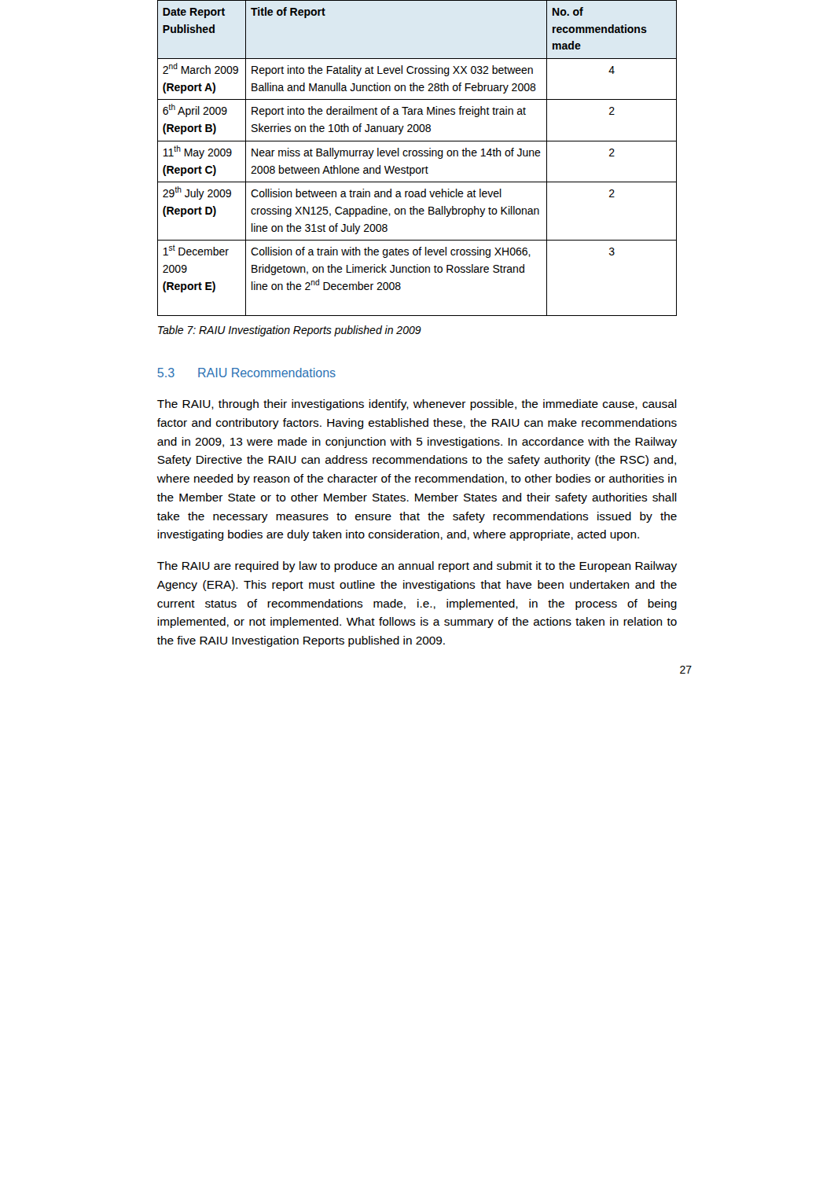| Date Report Published | Title of Report | No. of recommendations made |
| --- | --- | --- |
| 2 nd March 2009 (Report A) | Report into the Fatality at Level Crossing XX 032 between Ballina and Manulla Junction on the 28th of February 2008 | 4 |
| 6 th April 2009 (Report B) | Report into the derailment of a Tara Mines freight train at Skerries on the 10th of January 2008 | 2 |
| 11 th May 2009 (Report C) | Near miss at Ballymurray level crossing on the 14th of June 2008 between Athlone and Westport | 2 |
| 29 th July 2009 (Report D) | Collision between a train and a road vehicle at level crossing XN125, Cappadine, on the Ballybrophy to Killonan line on the 31st of July 2008 | 2 |
| 1 st December 2009 (Report E) | Collision of a train with the gates of level crossing XH066, Bridgetown, on the Limerick Junction to Rosslare Strand line on the 2 nd December 2008 | 3 |
Table 7: RAIU Investigation Reports published in 2009
5.3 RAIU Recommendations
The RAIU, through their investigations identify, whenever possible, the immediate cause, causal factor and contributory factors. Having established these, the RAIU can make recommendations and in 2009, 13 were made in conjunction with 5 investigations. In accordance with the Railway Safety Directive the RAIU can address recommendations to the safety authority (the RSC) and, where needed by reason of the character of the recommendation, to other bodies or authorities in the Member State or to other Member States. Member States and their safety authorities shall take the necessary measures to ensure that the safety recommendations issued by the investigating bodies are duly taken into consideration, and, where appropriate, acted upon.
The RAIU are required by law to produce an annual report and submit it to the European Railway Agency (ERA). This report must outline the investigations that have been undertaken and the current status of recommendations made, i.e., implemented, in the process of being implemented, or not implemented. What follows is a summary of the actions taken in relation to the five RAIU Investigation Reports published in 2009.
27